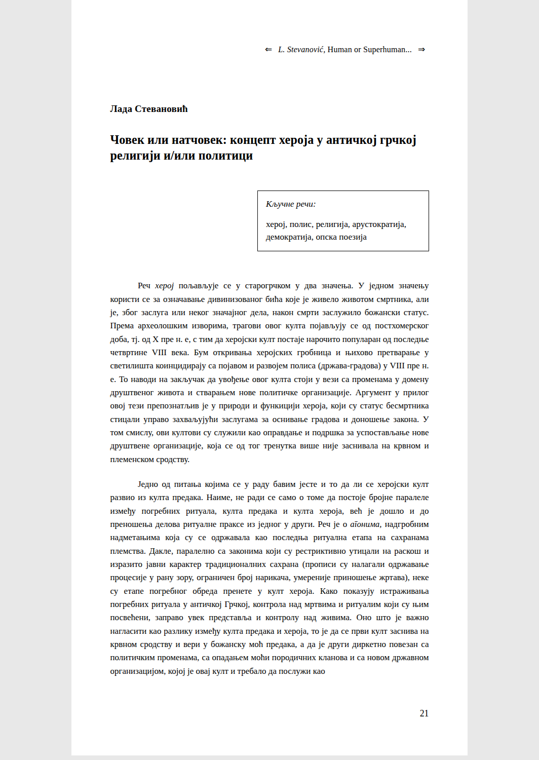⇐ L. Stevanović, Human or Superhuman... ⇒
Лада Стевановић
Човек или натчовек: концепт хероја у античкој грчкој религији и/или политици
Кључне речи:
хероj, полис, религија, арустократија, демократија, опска поезија
Реч хероj пољављује се у старогрчком у два значења. У једном значењу користи се за означавање дивинизованог бића које је живело животом смртника, али је, због заслуга или неког значајног дела, након смрти заслужило божански статус. Према археолошким изворима, трагови овог култа појављују се од постхомерског доба, тј. од X пре н. е, с тим да херојски култ постаје нарочито популаран од последње четвртине VIII века. Бум откривања херојских гробница и њиховo претварање у светилишта коинцидирају са појавом и развојем полиса (држава-градова) у VIII пре н. е. То наводи на закључак да увођење овог култа стоји у вези са променама у домену друштвеног живота и стварањем нове политичке организације. Аргумент у прилог овој тези препознатљив је у природи и функицији хероја, који су статус бесмртника стицали управо захваљујући заслугама за оснивање градова и доношење закона. У том смислу, ови култови су служили као оправдање и подршка за успостављање нове друштвене организације, која се од тог тренутка више није заснивала на крвном и племенском сродству.
Једно од питања којима се у раду бавим јесте и то да ли се херојски култ развио из култа предака. Наиме, не ради се само о томе да постоје бројне паралеле између погребних ритуала, култа предака и култа хероја, већ је дошло и до преношења делова ритуалне праксе из једног у други. Реч је о агонима, надгробним надметањима која су се одржавала као последња ритуална етапа на сахранама племства. Дакле, паралелно са законима који су рестриктивно утицали на раскош и изразито јавни карактер традиционалних сахрана (прописи су налагали одржавање процесије у рану зору, ограничен број нарикача, умереније приношење жртава), неке су етапе погребног обреда пренете у култ хероја. Како показују истраживања погребних ритуала у античкој Грчкој, контрола над мртвима и ритуалим који су њим посвећени, заправо увек представља и контролу над живима. Оно што је важно нагласити као разлику између култа предака и хероја, то је да се први култ заснива на крвном сродству и вери у божанску моћ предака, а да је други диркетно повезан са политичким променама, са опадањем моћи породичних кланова и са новом државном организацијом, којој је овај култ и требало да послужи као
21